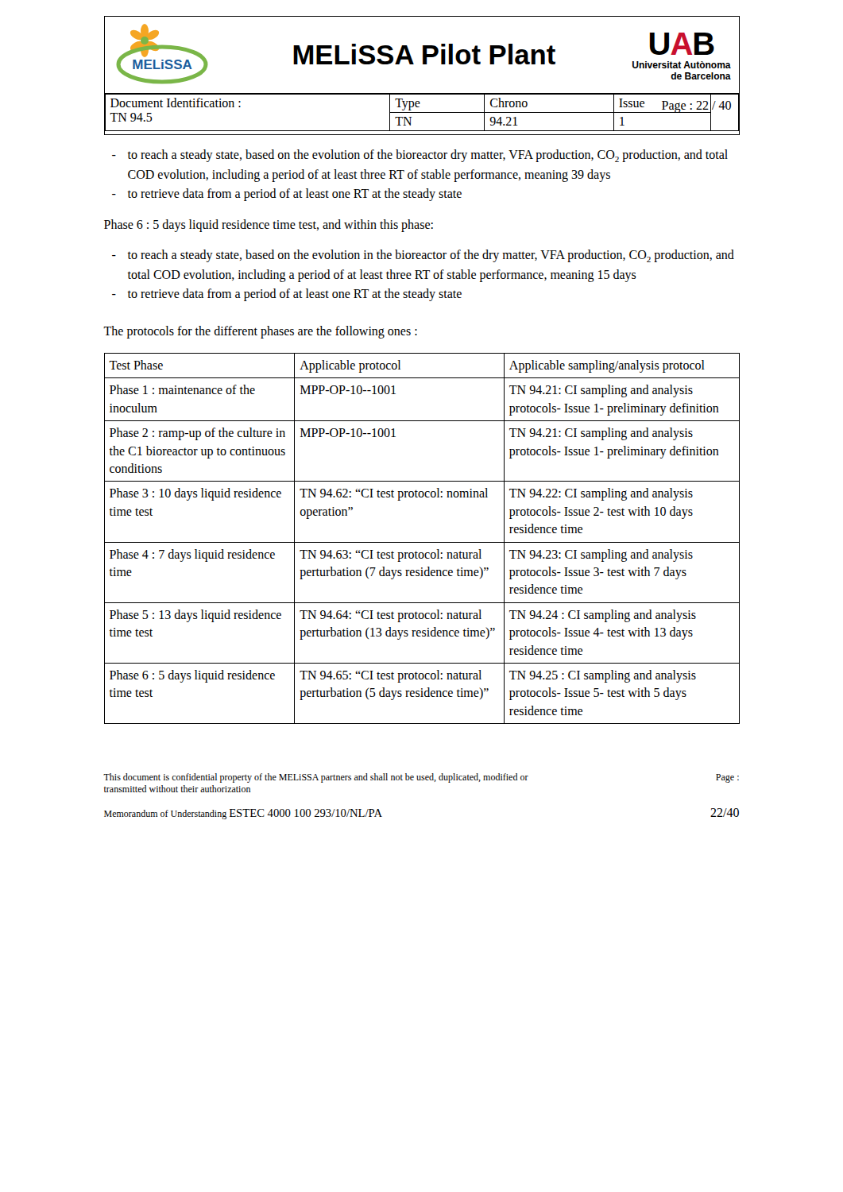MELiSSA
MELiSSA Pilot Plant
UAB
Universitat Autònoma
de Barcelona
| Document Identification : TN 94.5 | Type | Chrono | Issue | |
| TN | 94.21 | 1 |
Page : 22 / 40
to reach a steady state, based on the evolution of the bioreactor dry matter, VFA production, CO2 production, and total COD evolution, including a period of at least three RT of stable performance, meaning 39 days
to retrieve data from a period of at least one RT at the steady state
Phase 6 : 5 days liquid residence time test, and within this phase:
to reach a steady state, based on the evolution in the bioreactor of the dry matter, VFA production, CO2 production, and total COD evolution, including a period of at least three RT of stable performance, meaning 15 days
to retrieve data from a period of at least one RT at the steady state
The protocols for the different phases are the following ones :
| Test Phase | Applicable protocol | Applicable sampling/analysis protocol |
| --- | --- | --- |
| Phase 1 : maintenance of the inoculum | MPP-OP-10--1001 | TN 94.21: CI sampling and analysis protocols- Issue 1- preliminary definition |
| Phase 2 : ramp-up of the culture in the C1 bioreactor up to continuous conditions | MPP-OP-10--1001 | TN 94.21: CI sampling and analysis protocols- Issue 1- preliminary definition |
| Phase 3 : 10 days liquid residence time test | TN 94.62: “CI test protocol: nominal operation” | TN 94.22: CI sampling and analysis protocols- Issue 2- test with 10 days residence time |
| Phase 4 : 7 days liquid residence time | TN 94.63: “CI test protocol: natural perturbation (7 days residence time)” | TN 94.23: CI sampling and analysis protocols- Issue 3- test with 7 days residence time |
| Phase 5 : 13 days liquid residence time test | TN 94.64: “CI test protocol: natural perturbation (13 days residence time)” | TN 94.24 : CI sampling and analysis protocols- Issue 4- test with 13 days residence time |
| Phase 6 : 5 days liquid residence time test | TN 94.65: “CI test protocol: natural perturbation (5 days residence time)” | TN 94.25 : CI sampling and analysis protocols- Issue 5- test with 5 days residence time |
This document is confidential property of the MELiSSA partners and shall not be used, duplicated, modified or transmitted without their authorization
Page :
Memorandum of Understanding ESTEC 4000 100 293/10/NL/PA
22/40